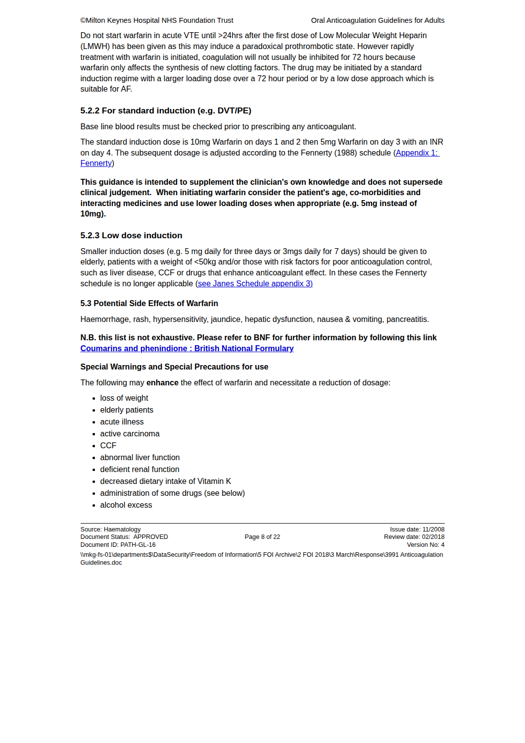©Milton Keynes Hospital NHS Foundation Trust Oral Anticoagulation Guidelines for Adults
Do not start warfarin in acute VTE until >24hrs after the first dose of Low Molecular Weight Heparin (LMWH) has been given as this may induce a paradoxical prothrombotic state. However rapidly treatment with warfarin is initiated, coagulation will not usually be inhibited for 72 hours because warfarin only affects the synthesis of new clotting factors. The drug may be initiated by a standard induction regime with a larger loading dose over a 72 hour period or by a low dose approach which is suitable for AF.
5.2.2 For standard induction (e.g. DVT/PE)
Base line blood results must be checked prior to prescribing any anticoagulant.
The standard induction dose is 10mg Warfarin on days 1 and 2 then 5mg Warfarin on day 3 with an INR on day 4. The subsequent dosage is adjusted according to the Fennerty (1988) schedule (Appendix 1: Fennerty)
This guidance is intended to supplement the clinician's own knowledge and does not supersede clinical judgement. When initiating warfarin consider the patient's age, co-morbidities and interacting medicines and use lower loading doses when appropriate (e.g. 5mg instead of 10mg).
5.2.3 Low dose induction
Smaller induction doses (e.g. 5 mg daily for three days or 3mgs daily for 7 days) should be given to elderly, patients with a weight of <50kg and/or those with risk factors for poor anticoagulation control, such as liver disease, CCF or drugs that enhance anticoagulant effect. In these cases the Fennerty schedule is no longer applicable (see Janes Schedule appendix 3)
5.3 Potential Side Effects of Warfarin
Haemorrhage, rash, hypersensitivity, jaundice, hepatic dysfunction, nausea & vomiting, pancreatitis.
N.B. this list is not exhaustive. Please refer to BNF for further information by following this link Coumarins and phenindione : British National Formulary
Special Warnings and Special Precautions for use
The following may enhance the effect of warfarin and necessitate a reduction of dosage:
loss of weight
elderly patients
acute illness
active carcinoma
CCF
abnormal liver function
deficient renal function
decreased dietary intake of Vitamin K
administration of some drugs (see below)
alcohol excess
Source: Haematology
Issue date: 11/2008
Document Status: APPROVED
Page 8 of 22
Review date: 02/2018
Document ID: PATH-GL-16
Version No: 4
\\mkg-fs-01\departments$\DataSecurity\Freedom of Information\5 FOI Archive\2 FOI 2018\3 March\Response\3991 Anticoagulation Guidelines.doc